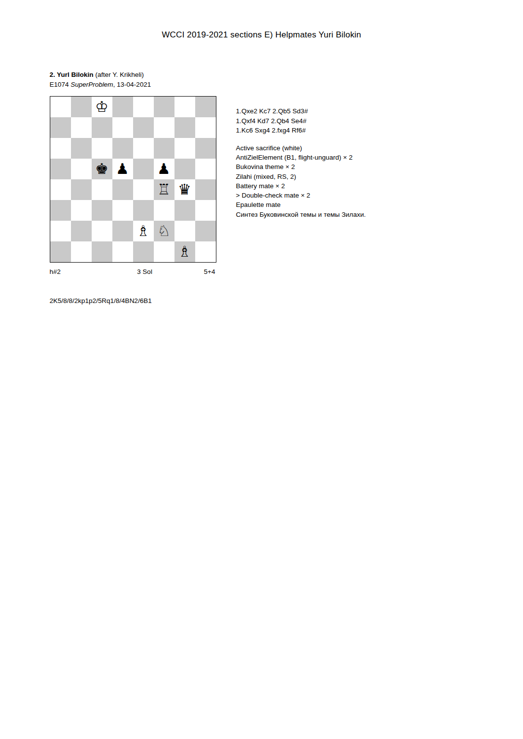WCCI 2019-2021 sections E) Helpmates Yuri Bilokin
2. Yurl Bilokin (after Y. Krikheli)
E1074 SuperProblem, 13-04-2021
| | | ♔ | | | | | |
| | | ♚ | ♟ | | ♟ | | |
| | | | | | ♖ | ♛ | |
| | | | | ♗ | ♘ | | |
| | | | | | | ♗ | |
h#2
3 Sol
5+4
1.Qxe2 Kc7 2.Qb5 Sd3#
1.Qxf4 Kd7 2.Qb4 Se4#
1.Kc6 Sxg4 2.fxg4 Rf6#
Active sacrifice (white)
AntiZielElement (B1, flight-unguard) × 2
Bukovina theme × 2
Zilahi (mixed, RS, 2)
Battery mate × 2
> Double-check mate × 2
Epaulette mate
Синтез Буковинской темы и темы Зилахи.
2K5/8/8/2kp1p2/5Rq1/8/4BN2/6B1